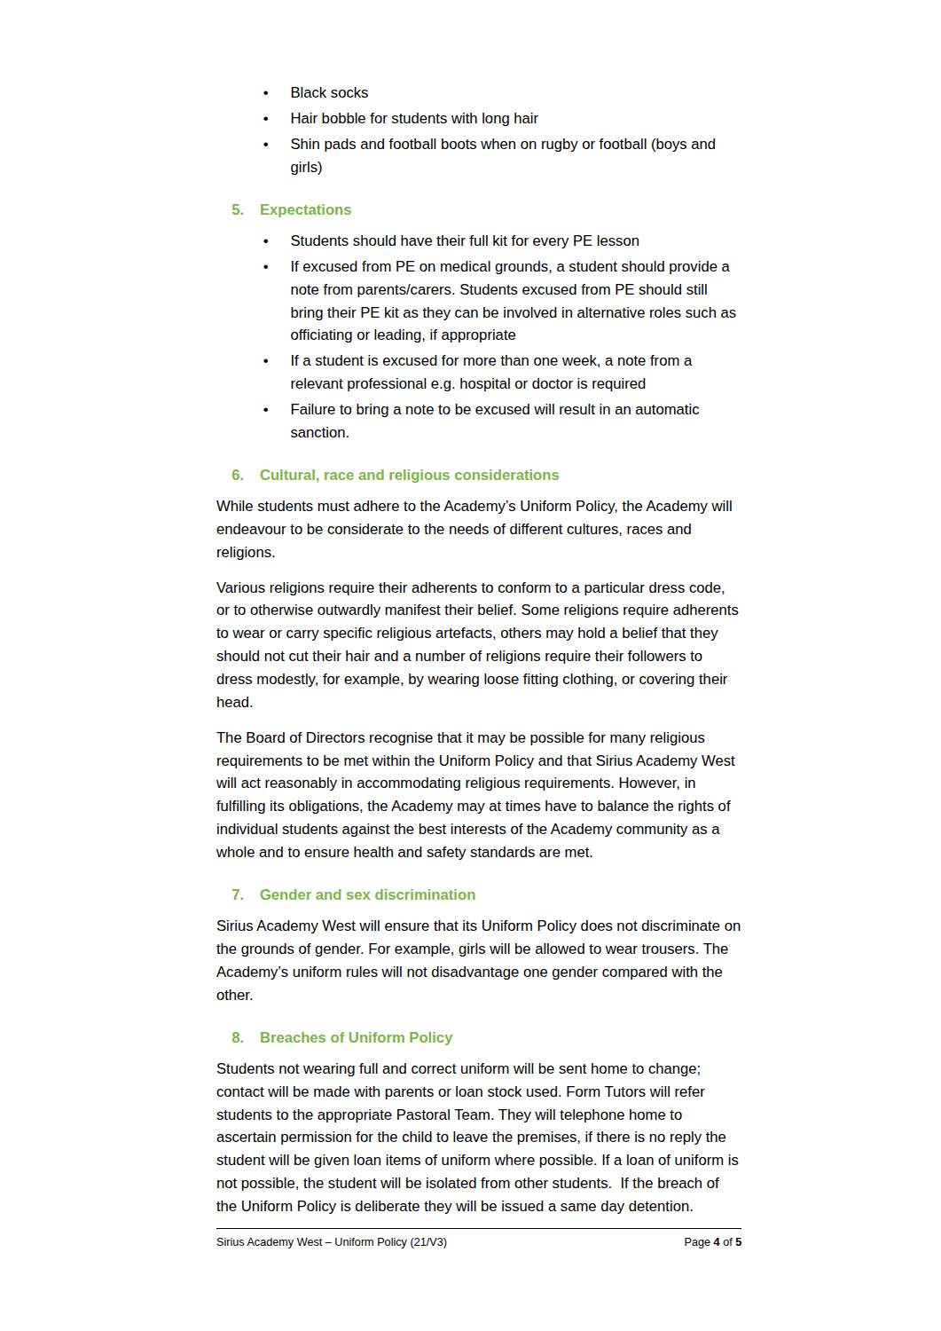Black socks
Hair bobble for students with long hair
Shin pads and football boots when on rugby or football (boys and girls)
5. Expectations
Students should have their full kit for every PE lesson
If excused from PE on medical grounds, a student should provide a note from parents/carers. Students excused from PE should still bring their PE kit as they can be involved in alternative roles such as officiating or leading, if appropriate
If a student is excused for more than one week, a note from a relevant professional e.g. hospital or doctor is required
Failure to bring a note to be excused will result in an automatic sanction.
6. Cultural, race and religious considerations
While students must adhere to the Academy’s Uniform Policy, the Academy will endeavour to be considerate to the needs of different cultures, races and religions.
Various religions require their adherents to conform to a particular dress code, or to otherwise outwardly manifest their belief. Some religions require adherents to wear or carry specific religious artefacts, others may hold a belief that they should not cut their hair and a number of religions require their followers to dress modestly, for example, by wearing loose fitting clothing, or covering their head.
The Board of Directors recognise that it may be possible for many religious requirements to be met within the Uniform Policy and that Sirius Academy West will act reasonably in accommodating religious requirements. However, in fulfilling its obligations, the Academy may at times have to balance the rights of individual students against the best interests of the Academy community as a whole and to ensure health and safety standards are met.
7. Gender and sex discrimination
Sirius Academy West will ensure that its Uniform Policy does not discriminate on the grounds of gender. For example, girls will be allowed to wear trousers. The Academy’s uniform rules will not disadvantage one gender compared with the other.
8. Breaches of Uniform Policy
Students not wearing full and correct uniform will be sent home to change; contact will be made with parents or loan stock used. Form Tutors will refer students to the appropriate Pastoral Team. They will telephone home to ascertain permission for the child to leave the premises, if there is no reply the student will be given loan items of uniform where possible. If a loan of uniform is not possible, the student will be isolated from other students. If the breach of the Uniform Policy is deliberate they will be issued a same day detention.
Sirius Academy West – Uniform Policy (21/V3)
Page 4 of 5